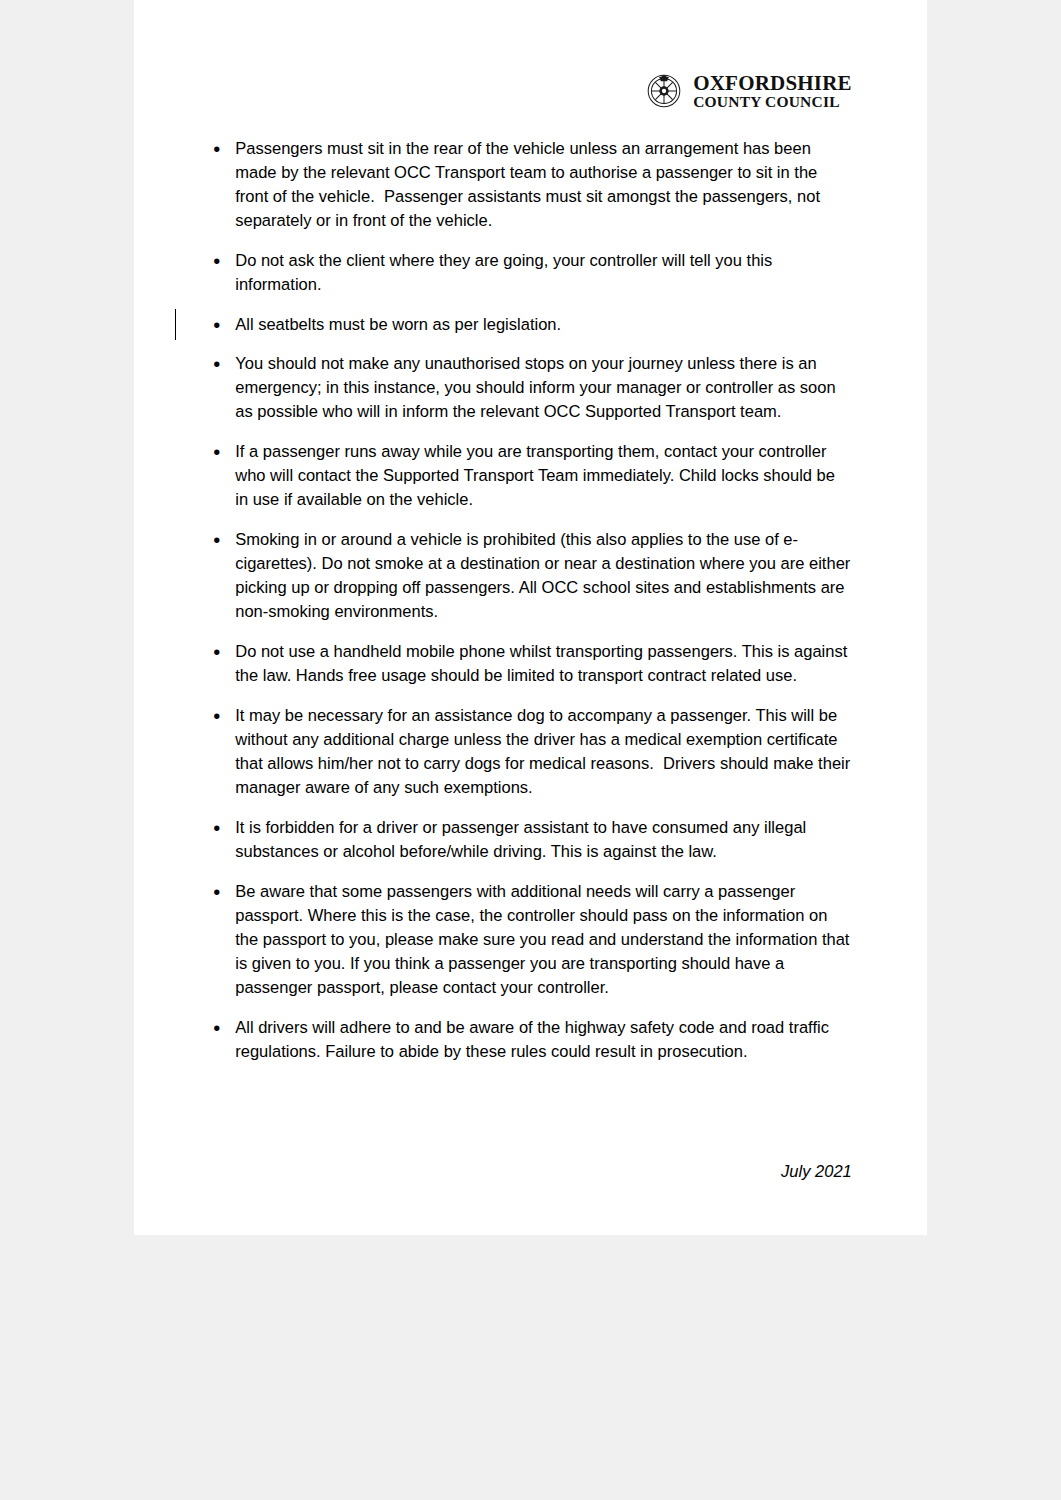OXFORDSHIRE COUNTY COUNCIL
Passengers must sit in the rear of the vehicle unless an arrangement has been made by the relevant OCC Transport team to authorise a passenger to sit in the front of the vehicle. Passenger assistants must sit amongst the passengers, not separately or in front of the vehicle.
Do not ask the client where they are going, your controller will tell you this information.
All seatbelts must be worn as per legislation.
You should not make any unauthorised stops on your journey unless there is an emergency; in this instance, you should inform your manager or controller as soon as possible who will in inform the relevant OCC Supported Transport team.
If a passenger runs away while you are transporting them, contact your controller who will contact the Supported Transport Team immediately. Child locks should be in use if available on the vehicle.
Smoking in or around a vehicle is prohibited (this also applies to the use of e-cigarettes). Do not smoke at a destination or near a destination where you are either picking up or dropping off passengers. All OCC school sites and establishments are non-smoking environments.
Do not use a handheld mobile phone whilst transporting passengers. This is against the law. Hands free usage should be limited to transport contract related use.
It may be necessary for an assistance dog to accompany a passenger. This will be without any additional charge unless the driver has a medical exemption certificate that allows him/her not to carry dogs for medical reasons. Drivers should make their manager aware of any such exemptions.
It is forbidden for a driver or passenger assistant to have consumed any illegal substances or alcohol before/while driving. This is against the law.
Be aware that some passengers with additional needs will carry a passenger passport. Where this is the case, the controller should pass on the information on the passport to you, please make sure you read and understand the information that is given to you. If you think a passenger you are transporting should have a passenger passport, please contact your controller.
All drivers will adhere to and be aware of the highway safety code and road traffic regulations. Failure to abide by these rules could result in prosecution.
July 2021